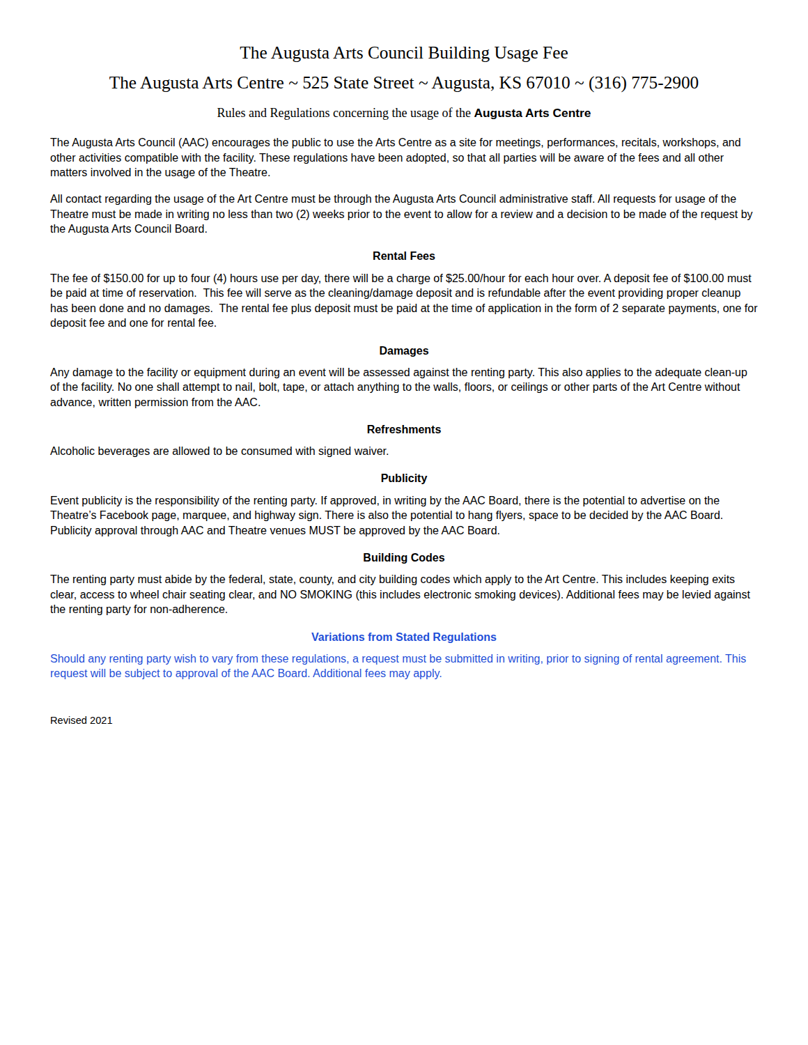The Augusta Arts Council Building Usage Fee
The Augusta Arts Centre ~ 525 State Street ~ Augusta, KS 67010 ~ (316) 775-2900
Rules and Regulations concerning the usage of the Augusta Arts Centre
The Augusta Arts Council (AAC) encourages the public to use the Arts Centre as a site for meetings, performances, recitals, workshops, and other activities compatible with the facility. These regulations have been adopted, so that all parties will be aware of the fees and all other matters involved in the usage of the Theatre.
All contact regarding the usage of the Art Centre must be through the Augusta Arts Council administrative staff. All requests for usage of the Theatre must be made in writing no less than two (2) weeks prior to the event to allow for a review and a decision to be made of the request by the Augusta Arts Council Board.
Rental Fees
The fee of $150.00 for up to four (4) hours use per day, there will be a charge of $25.00/hour for each hour over. A deposit fee of $100.00 must be paid at time of reservation. This fee will serve as the cleaning/damage deposit and is refundable after the event providing proper cleanup has been done and no damages. The rental fee plus deposit must be paid at the time of application in the form of 2 separate payments, one for deposit fee and one for rental fee.
Damages
Any damage to the facility or equipment during an event will be assessed against the renting party. This also applies to the adequate clean-up of the facility. No one shall attempt to nail, bolt, tape, or attach anything to the walls, floors, or ceilings or other parts of the Art Centre without advance, written permission from the AAC.
Refreshments
Alcoholic beverages are allowed to be consumed with signed waiver.
Publicity
Event publicity is the responsibility of the renting party. If approved, in writing by the AAC Board, there is the potential to advertise on the Theatre’s Facebook page, marquee, and highway sign. There is also the potential to hang flyers, space to be decided by the AAC Board. Publicity approval through AAC and Theatre venues MUST be approved by the AAC Board.
Building Codes
The renting party must abide by the federal, state, county, and city building codes which apply to the Art Centre. This includes keeping exits clear, access to wheel chair seating clear, and NO SMOKING (this includes electronic smoking devices). Additional fees may be levied against the renting party for non-adherence.
Variations from Stated Regulations
Should any renting party wish to vary from these regulations, a request must be submitted in writing, prior to signing of rental agreement. This request will be subject to approval of the AAC Board. Additional fees may apply.
Revised 2021